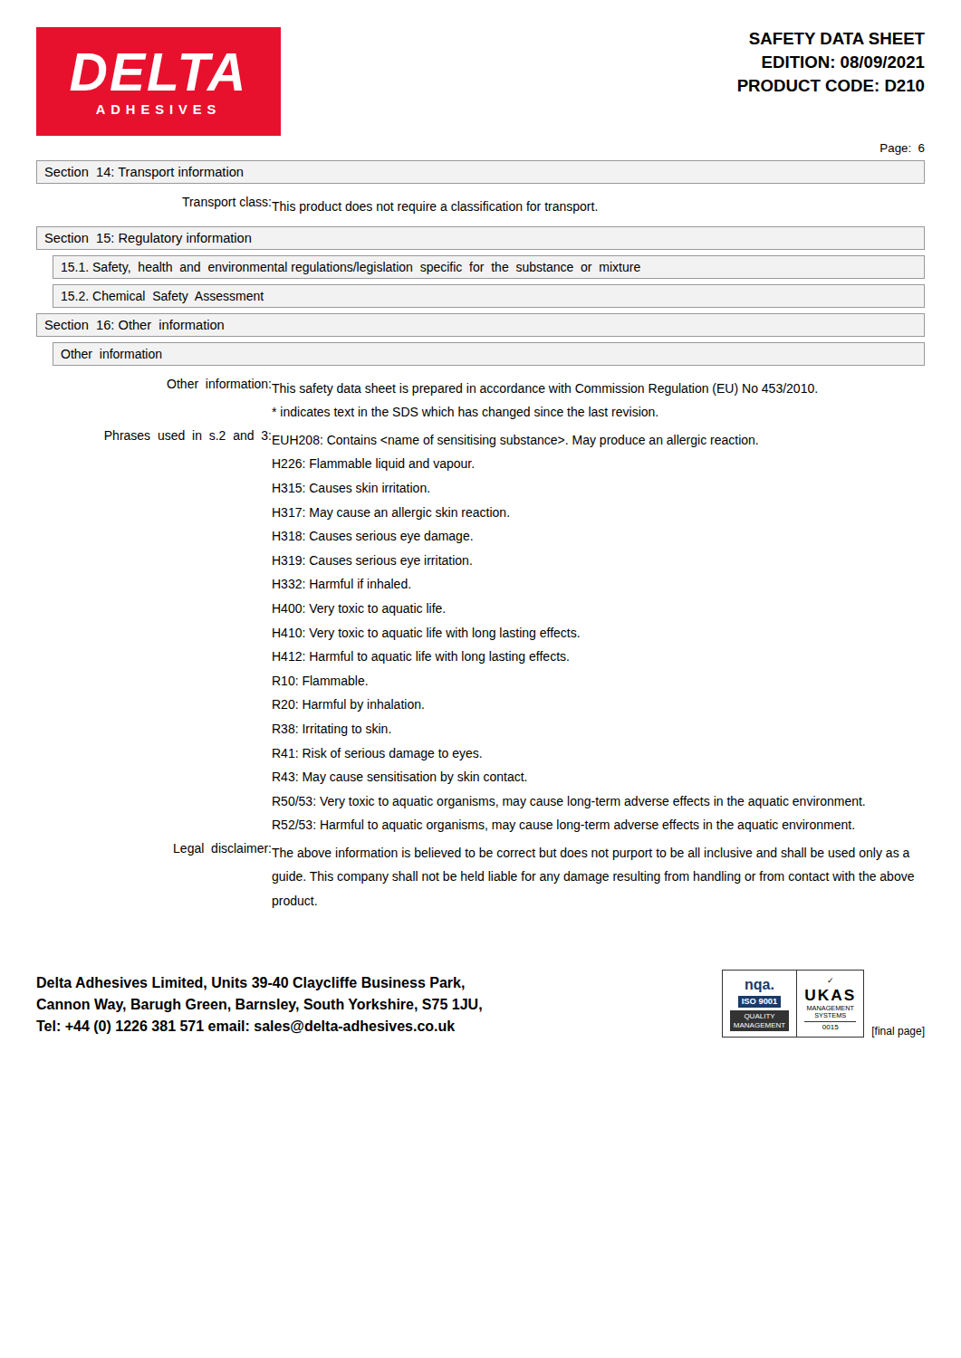DELTA
ADHESIVES
SAFETY DATA SHEET
EDITION: 08/09/2021
PRODUCT CODE: D210
Page: 6
Section 14: Transport information
| Transport class: | This product does not require a classification for transport. |
Section 15: Regulatory information
15.1. Safety, health and environmental regulations/legislation specific for the substance or mixture
15.2. Chemical Safety Assessment
Section 16: Other information
Other information
| Other information: | This safety data sheet is prepared in accordance with Commission Regulation (EU) No 453/2010. * indicates text in the SDS which has changed since the last revision. |
| Phrases used in s.2 and 3: | EUH208: Contains <name of sensitising substance>. May produce an allergic reaction. H226: Flammable liquid and vapour. H315: Causes skin irritation. H317: May cause an allergic skin reaction. H318: Causes serious eye damage. H319: Causes serious eye irritation. H332: Harmful if inhaled. H400: Very toxic to aquatic life. H410: Very toxic to aquatic life with long lasting effects. H412: Harmful to aquatic life with long lasting effects. R10: Flammable. R20: Harmful by inhalation. R38: Irritating to skin. R41: Risk of serious damage to eyes. R43: May cause sensitisation by skin contact. R50/53: Very toxic to aquatic organisms, may cause long-term adverse effects in the aquatic environment. R52/53: Harmful to aquatic organisms, may cause long-term adverse effects in the aquatic environment. |
| Legal disclaimer: | The above information is believed to be correct but does not purport to be all inclusive and shall be used only as a guide. This company shall not be held liable for any damage resulting from handling or from contact with the above product. |
Delta Adhesives Limited, Units 39-40 Claycliffe Business Park,
Cannon Way, Barugh Green, Barnsley, South Yorkshire, S75 1JU,
Tel: +44 (0) 1226 381 571 email: sales@delta-adhesives.co.uk
nqa.
ISO 9001
QUALITY
MANAGEMENT
✓
UKAS
MANAGEMENT
SYSTEMS
0015
[final page]